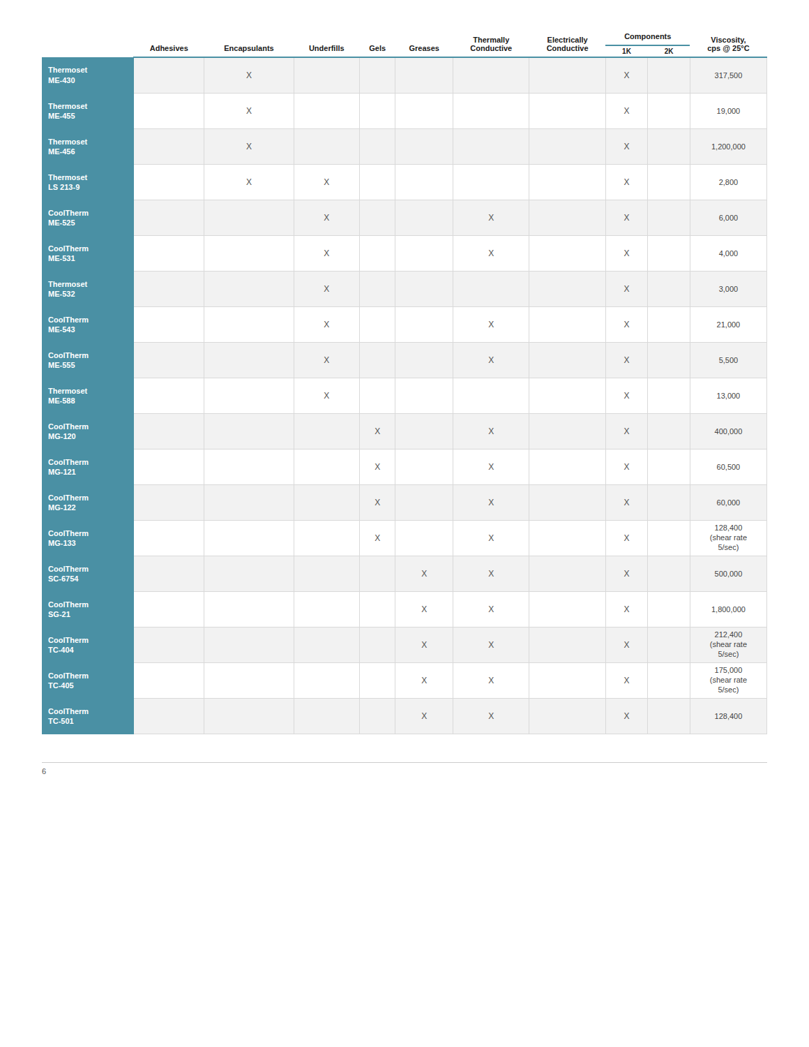| | Adhesives | Encapsulants | Underfills | Gels | Greases | Thermally Conductive | Electrically Conductive | Components | Viscosity, cps @ 25°C |
| --- | --- | --- | --- | --- | --- | --- | --- | --- | --- |
| 1K | 2K |
| Thermoset ME-430 | | X | | | | | | X | | 317,500 |
| Thermoset ME-455 | | X | | | | | | X | | 19,000 |
| Thermoset ME-456 | | X | | | | | | X | | 1,200,000 |
| Thermoset LS 213-9 | | X | X | | | | | X | | 2,800 |
| CoolTherm ME-525 | | | X | | | X | | X | | 6,000 |
| CoolTherm ME-531 | | | X | | | X | | X | | 4,000 |
| Thermoset ME-532 | | | X | | | | | X | | 3,000 |
| CoolTherm ME-543 | | | X | | | X | | X | | 21,000 |
| CoolTherm ME-555 | | | X | | | X | | X | | 5,500 |
| Thermoset ME-588 | | | X | | | | | X | | 13,000 |
| CoolTherm MG-120 | | | | X | | X | | X | | 400,000 |
| CoolTherm MG-121 | | | | X | | X | | X | | 60,500 |
| CoolTherm MG-122 | | | | X | | X | | X | | 60,000 |
| CoolTherm MG-133 | | | | X | | X | | X | | 128,400 (shear rate 5/sec) |
| CoolTherm SC-6754 | | | | | X | X | | X | | 500,000 |
| CoolTherm SG-21 | | | | | X | X | | X | | 1,800,000 |
| CoolTherm TC-404 | | | | | X | X | | X | | 212,400 (shear rate 5/sec) |
| CoolTherm TC-405 | | | | | X | X | | X | | 175,000 (shear rate 5/sec) |
| CoolTherm TC-501 | | | | | X | X | | X | | 128,400 |
6